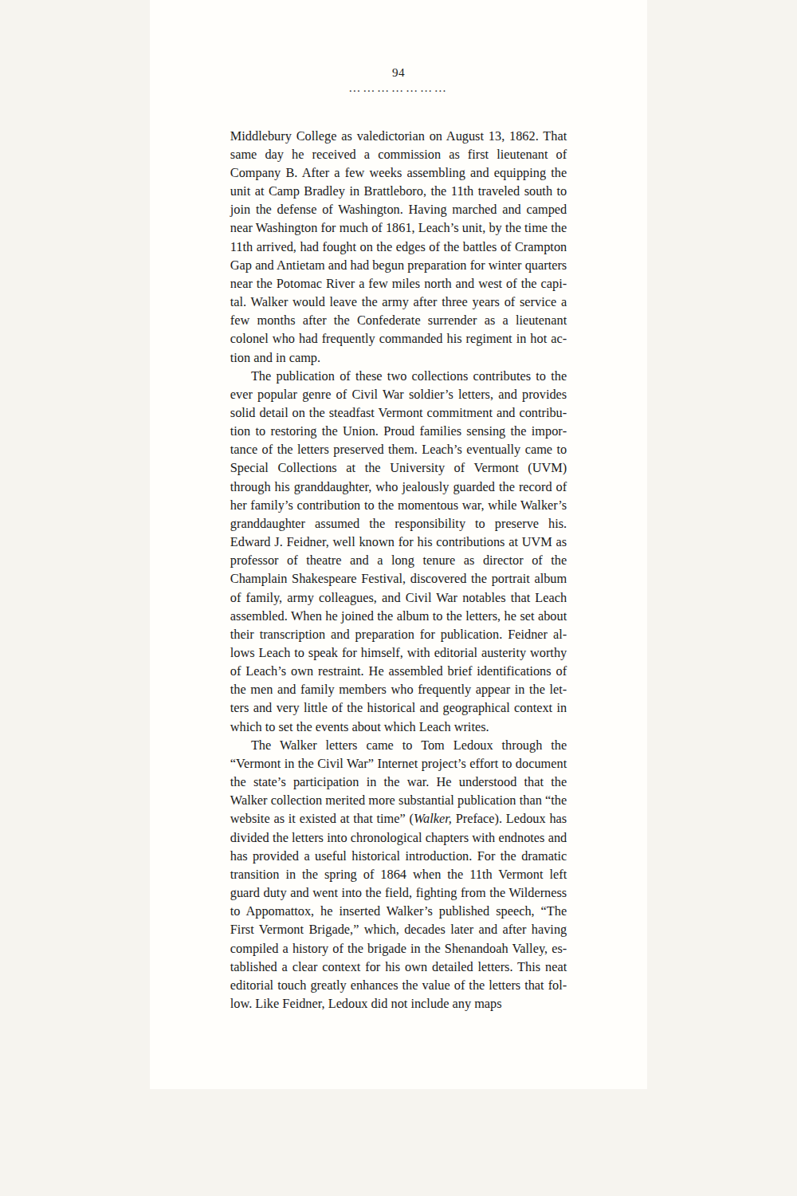94
…………………
Middlebury College as valedictorian on August 13, 1862. That same day he received a commission as first lieutenant of Company B. After a few weeks assembling and equipping the unit at Camp Bradley in Brattleboro, the 11th traveled south to join the defense of Washington. Having marched and camped near Washington for much of 1861, Leach’s unit, by the time the 11th arrived, had fought on the edges of the battles of Crampton Gap and Antietam and had begun preparation for winter quarters near the Potomac River a few miles north and west of the capital. Walker would leave the army after three years of service a few months after the Confederate surrender as a lieutenant colonel who had frequently commanded his regiment in hot action and in camp.
The publication of these two collections contributes to the ever popular genre of Civil War soldier’s letters, and provides solid detail on the steadfast Vermont commitment and contribution to restoring the Union. Proud families sensing the importance of the letters preserved them. Leach’s eventually came to Special Collections at the University of Vermont (UVM) through his granddaughter, who jealously guarded the record of her family’s contribution to the momentous war, while Walker’s granddaughter assumed the responsibility to preserve his. Edward J. Feidner, well known for his contributions at UVM as professor of theatre and a long tenure as director of the Champlain Shakespeare Festival, discovered the portrait album of family, army colleagues, and Civil War notables that Leach assembled. When he joined the album to the letters, he set about their transcription and preparation for publication. Feidner allows Leach to speak for himself, with editorial austerity worthy of Leach’s own restraint. He assembled brief identifications of the men and family members who frequently appear in the letters and very little of the historical and geographical context in which to set the events about which Leach writes.
The Walker letters came to Tom Ledoux through the “Vermont in the Civil War” Internet project’s effort to document the state’s participation in the war. He understood that the Walker collection merited more substantial publication than “the website as it existed at that time” (Walker, Preface). Ledoux has divided the letters into chronological chapters with endnotes and has provided a useful historical introduction. For the dramatic transition in the spring of 1864 when the 11th Vermont left guard duty and went into the field, fighting from the Wilderness to Appomattox, he inserted Walker’s published speech, “The First Vermont Brigade,” which, decades later and after having compiled a history of the brigade in the Shenandoah Valley, established a clear context for his own detailed letters. This neat editorial touch greatly enhances the value of the letters that follow. Like Feidner, Ledoux did not include any maps